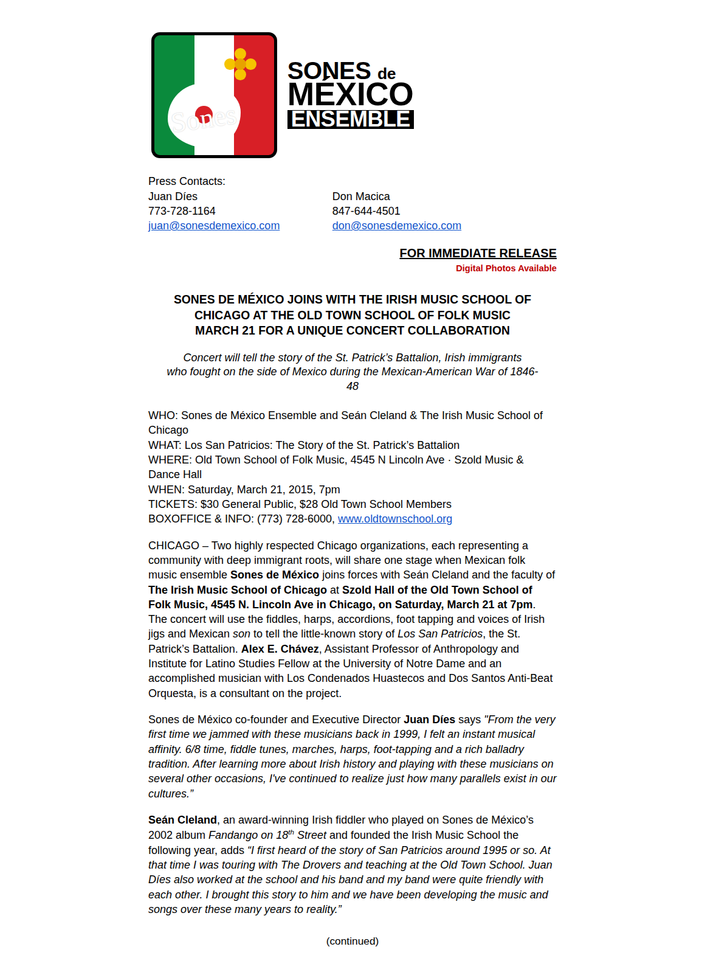Sones
SONES de
MÉXICO
ENSEMBLE
Press Contacts:
| Juan Díes | Don Macica |
| 773-728-1164 | 847-644-4501 |
| juan@sonesdemexico.com | don@sonesdemexico.com |
FOR IMMEDIATE RELEASE
Digital Photos Available
SONES DE MÉXICO JOINS WITH THE IRISH MUSIC SCHOOL OF
CHICAGO AT THE OLD TOWN SCHOOL OF FOLK MUSIC
MARCH 21 FOR A UNIQUE CONCERT COLLABORATION
Concert will tell the story of the St. Patrick’s Battalion, Irish immigrants
who fought on the side of Mexico during the Mexican-American War of 1846-48
WHO: Sones de México Ensemble and Seán Cleland & The Irish Music School of Chicago
WHAT: Los San Patricios: The Story of the St. Patrick’s Battalion
WHERE: Old Town School of Folk Music, 4545 N Lincoln Ave · Szold Music & Dance Hall
WHEN: Saturday, March 21, 2015, 7pm
TICKETS: $30 General Public, $28 Old Town School Members
BOXOFFICE & INFO: (773) 728-6000, www.oldtownschool.org
CHICAGO – Two highly respected Chicago organizations, each representing a community with deep immigrant roots, will share one stage when Mexican folk music ensemble Sones de México joins forces with Seán Cleland and the faculty of The Irish Music School of Chicago at Szold Hall of the Old Town School of Folk Music, 4545 N. Lincoln Ave in Chicago, on Saturday, March 21 at 7pm. The concert will use the fiddles, harps, accordions, foot tapping and voices of Irish jigs and Mexican son to tell the little-known story of Los San Patricios, the St. Patrick’s Battalion. Alex E. Chávez, Assistant Professor of Anthropology and Institute for Latino Studies Fellow at the University of Notre Dame and an accomplished musician with Los Condenados Huastecos and Dos Santos Anti-Beat Orquesta, is a consultant on the project.
Sones de México co-founder and Executive Director Juan Díes says "From the very first time we jammed with these musicians back in 1999, I felt an instant musical affinity. 6/8 time, fiddle tunes, marches, harps, foot-tapping and a rich balladry tradition. After learning more about Irish history and playing with these musicians on several other occasions, I've continued to realize just how many parallels exist in our cultures.”
Seán Cleland, an award-winning Irish fiddler who played on Sones de México’s 2002 album Fandango on 18th Street and founded the Irish Music School the following year, adds “I first heard of the story of San Patricios around 1995 or so. At that time I was touring with The Drovers and teaching at the Old Town School. Juan Díes also worked at the school and his band and my band were quite friendly with each other. I brought this story to him and we have been developing the music and songs over these many years to reality.”
(continued)